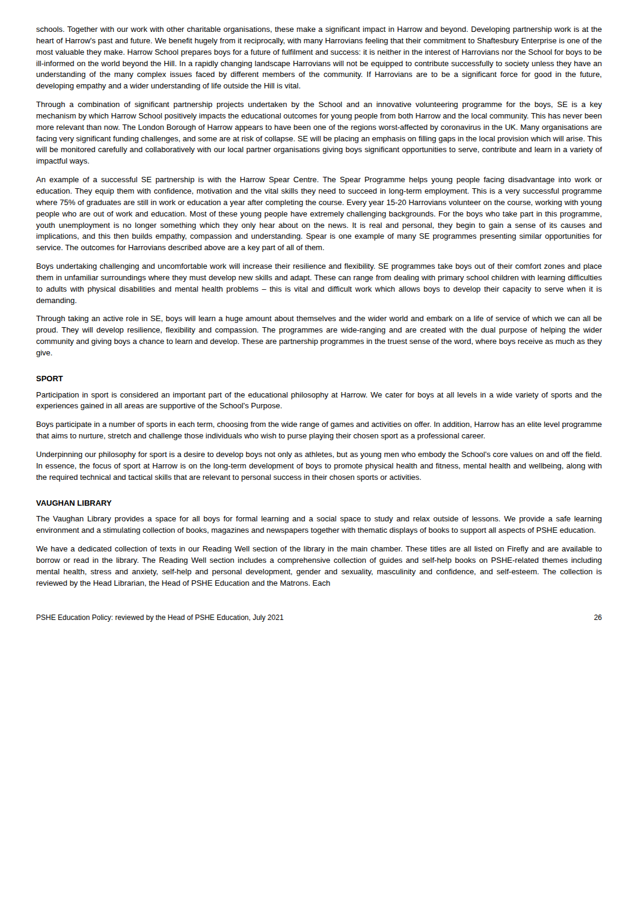schools. Together with our work with other charitable organisations, these make a significant impact in Harrow and beyond. Developing partnership work is at the heart of Harrow's past and future. We benefit hugely from it reciprocally, with many Harrovians feeling that their commitment to Shaftesbury Enterprise is one of the most valuable they make. Harrow School prepares boys for a future of fulfilment and success: it is neither in the interest of Harrovians nor the School for boys to be ill-informed on the world beyond the Hill. In a rapidly changing landscape Harrovians will not be equipped to contribute successfully to society unless they have an understanding of the many complex issues faced by different members of the community. If Harrovians are to be a significant force for good in the future, developing empathy and a wider understanding of life outside the Hill is vital.
Through a combination of significant partnership projects undertaken by the School and an innovative volunteering programme for the boys, SE is a key mechanism by which Harrow School positively impacts the educational outcomes for young people from both Harrow and the local community. This has never been more relevant than now. The London Borough of Harrow appears to have been one of the regions worst-affected by coronavirus in the UK. Many organisations are facing very significant funding challenges, and some are at risk of collapse. SE will be placing an emphasis on filling gaps in the local provision which will arise. This will be monitored carefully and collaboratively with our local partner organisations giving boys significant opportunities to serve, contribute and learn in a variety of impactful ways.
An example of a successful SE partnership is with the Harrow Spear Centre. The Spear Programme helps young people facing disadvantage into work or education. They equip them with confidence, motivation and the vital skills they need to succeed in long-term employment. This is a very successful programme where 75% of graduates are still in work or education a year after completing the course. Every year 15-20 Harrovians volunteer on the course, working with young people who are out of work and education. Most of these young people have extremely challenging backgrounds. For the boys who take part in this programme, youth unemployment is no longer something which they only hear about on the news. It is real and personal, they begin to gain a sense of its causes and implications, and this then builds empathy, compassion and understanding. Spear is one example of many SE programmes presenting similar opportunities for service. The outcomes for Harrovians described above are a key part of all of them.
Boys undertaking challenging and uncomfortable work will increase their resilience and flexibility. SE programmes take boys out of their comfort zones and place them in unfamiliar surroundings where they must develop new skills and adapt. These can range from dealing with primary school children with learning difficulties to adults with physical disabilities and mental health problems – this is vital and difficult work which allows boys to develop their capacity to serve when it is demanding.
Through taking an active role in SE, boys will learn a huge amount about themselves and the wider world and embark on a life of service of which we can all be proud. They will develop resilience, flexibility and compassion. The programmes are wide-ranging and are created with the dual purpose of helping the wider community and giving boys a chance to learn and develop. These are partnership programmes in the truest sense of the word, where boys receive as much as they give.
Sport
Participation in sport is considered an important part of the educational philosophy at Harrow. We cater for boys at all levels in a wide variety of sports and the experiences gained in all areas are supportive of the School's Purpose.
Boys participate in a number of sports in each term, choosing from the wide range of games and activities on offer. In addition, Harrow has an elite level programme that aims to nurture, stretch and challenge those individuals who wish to purse playing their chosen sport as a professional career.
Underpinning our philosophy for sport is a desire to develop boys not only as athletes, but as young men who embody the School's core values on and off the field. In essence, the focus of sport at Harrow is on the long-term development of boys to promote physical health and fitness, mental health and wellbeing, along with the required technical and tactical skills that are relevant to personal success in their chosen sports or activities.
Vaughan Library
The Vaughan Library provides a space for all boys for formal learning and a social space to study and relax outside of lessons. We provide a safe learning environment and a stimulating collection of books, magazines and newspapers together with thematic displays of books to support all aspects of PSHE education.
We have a dedicated collection of texts in our Reading Well section of the library in the main chamber. These titles are all listed on Firefly and are available to borrow or read in the library. The Reading Well section includes a comprehensive collection of guides and self-help books on PSHE-related themes including mental health, stress and anxiety, self-help and personal development, gender and sexuality, masculinity and confidence, and self-esteem. The collection is reviewed by the Head Librarian, the Head of PSHE Education and the Matrons. Each
PSHE Education Policy: reviewed by the Head of PSHE Education, July 2021 26